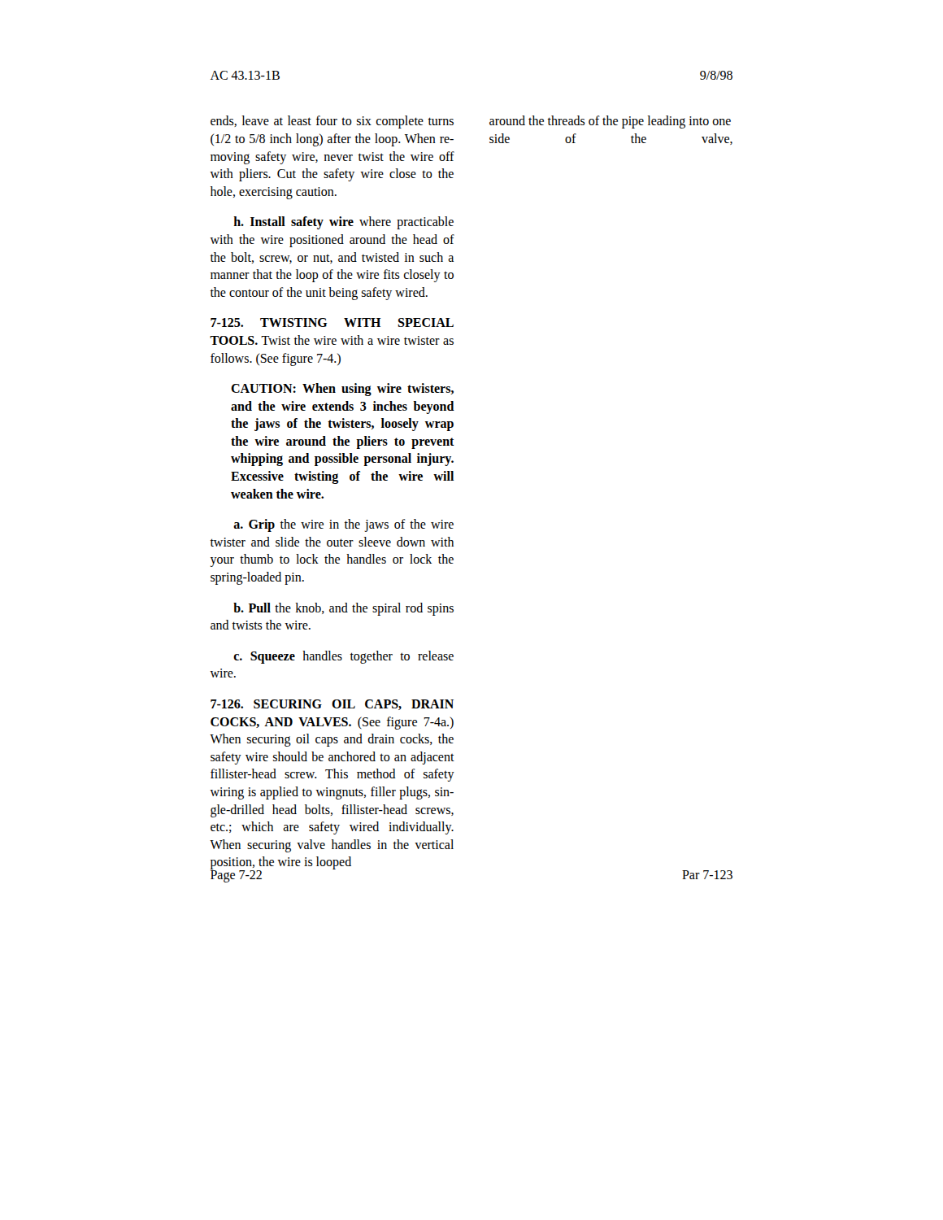AC 43.13-1B 9/8/98
ends, leave at least four to six complete turns (1/2 to 5/8 inch long) after the loop. When removing safety wire, never twist the wire off with pliers. Cut the safety wire close to the hole, exercising caution.
h. Install safety wire where practicable with the wire positioned around the head of the bolt, screw, or nut, and twisted in such a manner that the loop of the wire fits closely to the contour of the unit being safety wired.
7-125. TWISTING WITH SPECIAL TOOLS. Twist the wire with a wire twister as follows. (See figure 7-4.)
CAUTION: When using wire twisters, and the wire extends 3 inches beyond the jaws of the twisters, loosely wrap the wire around the pliers to prevent whipping and possible personal injury. Excessive twisting of the wire will weaken the wire.
a. Grip the wire in the jaws of the wire twister and slide the outer sleeve down with your thumb to lock the handles or lock the spring-loaded pin.
b. Pull the knob, and the spiral rod spins and twists the wire.
c. Squeeze handles together to release wire.
7-126. SECURING OIL CAPS, DRAIN COCKS, AND VALVES. (See figure 7-4a.) When securing oil caps and drain cocks, the safety wire should be anchored to an adjacent fillister-head screw. This method of safety wiring is applied to wingnuts, filler plugs, single-drilled head bolts, fillister-head screws, etc.; which are safety wired individually. When securing valve handles in the vertical position, the wire is looped
around the threads of the pipe leading into one side of the valve,
Page 7-22 Par 7-123